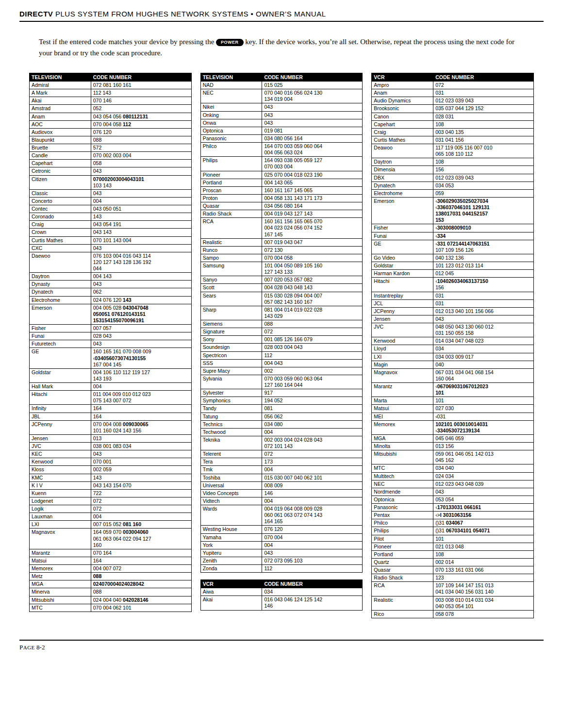DIRECTV PLUS SYSTEM FROM HUGHES NETWORK SYSTEMS • OWNER’S MANUAL
Test if the entered code matches your device by pressing the POWER key. If the device works, you’re all set. Otherwise, repeat the process using the next code for your brand or try the code scan procedure.
| TELEVISION | CODE NUMBER |
| --- | --- |
| Admiral | 072 081 160 161 |
| A Mark | 112 143 |
| Akai | 070 146 |
| Amstrad | 052 |
| Anam | 043 054 056 080112131 |
| AOC | 070 004 058 112 |
| Audiovox | 076 120 |
| Blaupunkt | 088 |
| Bruette | 572 |
| Candle | 070 002 003 004 |
| Capehart | 058 |
| Cetronic | 043 |
| Citizen | 070002003004043101 103 143 |
| Classic | 043 |
| Concerto | 004 |
| Contec | 043 050 051 |
| Coronado | 143 |
| Craig | 043 054 191 |
| Crown | 043 143 |
| Curtis Mathes | 070 101 143 004 |
| CXC | 043 |
| Daewoo | 076 103 004 016 043 114 120 127 143 128 136 192 044 |
| Daytron | 004 143 |
| Dynasty | 043 |
| Dynatech | 062 |
| Electrohome | 024 076 120 143 |
| Emerson | 004 005 028 043047048 050051 076120143151 153154155070096191 |
| Fisher | 007 057 |
| Funai | 028 043 |
| Futuretech | 043 |
| GE | 160 165 161 070 008 009 ‹ 034056073074130155 167 004 145 |
| Goldstar | 004 106 110 112 119 127 143 193 |
| Hall Mark | 004 |
| Hitachi | 011 004 009 010 012 023 075 143 007 072 |
| Infinity | 164 |
| JBL | 164 |
| JCPenny | 070 004 008 009030065 101 160 024 143 156 |
| Jensen | 013 |
| JVC | 038 001 083 034 |
| KEC | 043 |
| Kenwood | 070 001 |
| Kloss | 002 059 |
| KMC | 143 |
| K I V | 043 143 154 070 |
| Kuenn | 722 |
| Lodgenet | 072 |
| Logik | 072 |
| Lauxman | 004 |
| LXI | 007 015 052 081 160 |
| Magnavox | 164 059 070 003004060 061 063 064 022 094 127 160 |
| Marantz | 070 164 |
| Matsui | 164 |
| Memorex | 004 007 072 |
| Metz | 088 |
| MGA | 024070004024028042 |
| Minerva | 088 |
| Mitsubishi | 024 004 040 042028146 |
| MTC | 070 004 062 101 |
| TELEVISION | CODE NUMBER |
| --- | --- |
| NAD | 015 025 |
| NEC | 070 040 016 056 024 130 134 019 004 |
| Nikei | 043 |
| Onking | 043 |
| Onwa | 043 |
| Optonica | 019 081 |
| Panasonic | 034 080 056 164 |
| Philco | 164 070 003 059 060 064 004 056 063 024 |
| Philips | 164 093 038 005 059 127 070 003 004 |
| Pioneer | 025 070 004 018 023 190 |
| Portland | 004 143 065 |
| Proscan | 160 161 167 145 065 |
| Proton | 004 058 131 143 171 173 |
| Quasar | 034 056 080 164 |
| Radio Shack | 004 019 043 127 143 |
| RCA | 160 161 156 165 065 070 004 023 024 056 074 152 167 145 |
| Realistic | 007 019 043 047 |
| Runco | 072 130 |
| Sampo | 070 004 058 |
| Samsung | 101 004 050 089 105 160 127 143 133 |
| Sanyo | 007 020 053 057 082 |
| Scott | 004 028 043 048 143 |
| Sears | 015 030 028 094 004 007 057 082 143 160 167 |
| Sharp | 081 004 014 019 022 028 143 029 |
| Siemens | 088 |
| Signature | 072 |
| Sony | 001 085 126 166 079 |
| Soundesign | 028 003 004 043 |
| Spectricon | 112 |
| SSS | 004 043 |
| Supre Macy | 002 |
| Sylvania | 070 003 059 060 063 064 127 160 164 044 |
| Sylvester | 917 |
| Symphonics | 194 052 |
| Tandy | 081 |
| Tatung | 056 062 |
| Technics | 034 080 |
| Techwood | 004 |
| Teknika | 002 003 004 024 028 043 072 101 143 |
| Telerent | 072 |
| Tera | 173 |
| Tmk | 004 |
| Toshiba | 015 030 007 040 062 101 |
| Universal | 008 009 |
| Video Concepts | 146 |
| Vidtech | 004 |
| Wards | 004 019 064 008 009 028 060 061 063 072 074 143 164 165 |
| Westing House | 076 120 |
| Yamaha | 070 004 |
| York | 004 |
| Yupiteru | 043 |
| Zenith | 072 073 095 103 |
| Zonda | 112 |
| VCR | CODE NUMBER |
| --- | --- |
| Aiwa | 034 |
| Akai | 016 043 046 124 125 142 146 |
| VCR | CODE NUMBER |
| --- | --- |
| Ampro | 072 |
| Anam | 031 |
| Audio Dynamics | 012 023 039 043 |
| Brooksonic | 035 037 044 129 152 |
| Canon | 028 031 |
| Capehart | 108 |
| Craig | 003 040 135 |
| Curtis Mathes | 031 041 156 |
| Deawoo | 117 119 005 116 007 010 065 108 110 112 |
| Daytron | 108 |
| Dimensia | 156 |
| DBX | 012 023 039 043 |
| Dynatech | 034 053 |
| Electrohome | 059 |
| Emerson | ‹ 306029035025027034 ‹ 336037046101 129131 138017031 044152157 153 |
| Fisher | ‹ 303008009010 |
| Funai | ‹ 334 |
| GE | ‹ 331 072144147063151 107 109 156 126 |
| Go Video | 040 132 136 |
| Goldstar | 101 123 012 013 114 |
| Harman Kardon | 012 045 |
| Hitachi | ‹ 104026034063137150 156 |
| Instantreplay | 031 |
| JCL | 031 |
| JCPenny | 012 013 040 101 156 066 |
| Jensen | 043 |
| JVC | 048 050 043 130 060 012 031 150 055 158 |
| Kenwood | 014 034 047 048 023 |
| Lloyd | 034 |
| LXI | 034 003 009 017 |
| Magin | 040 |
| Magnavox | 067 031 034 041 068 154 160 064 |
| Marantz | ‹ 067069031067012023 101 |
| Marta | 101 |
| Matsui | 027 030 |
| MEI | ‹031 |
| Memorex | 102101 003010014031 ‹ 334053072139134 |
| MGA | 045 046 059 |
| Minolta | 013 156 |
| Mitsubishi | 059 061 046 051 142 013 045 162 |
| MTC | 034 040 |
| Multitech | 024 034 |
| NEC | 012 023 043 048 039 |
| Nordmende | 043 |
| Optonica | 053 054 |
| Panasonic | ‹ 170133031 066161 |
| Pentax | ‹> I 3031063156 |
| Philco | ()31 034067 |
| Philips | ()31 067034101 054071 |
| Pilot | 101 |
| Pioneer | 021 013 048 |
| Portland | 108 |
| Quartz | 002 014 |
| Quasar | 070 133 161 031 066 |
| Radio Shack | 123 |
| RCA | 107 109 144 147 151 013 041 034 040 156 031 140 |
| Realistic | 003 008 010 014 031 034 040 053 054 101 |
| Rico | 058 078 |
PAGE 8-2